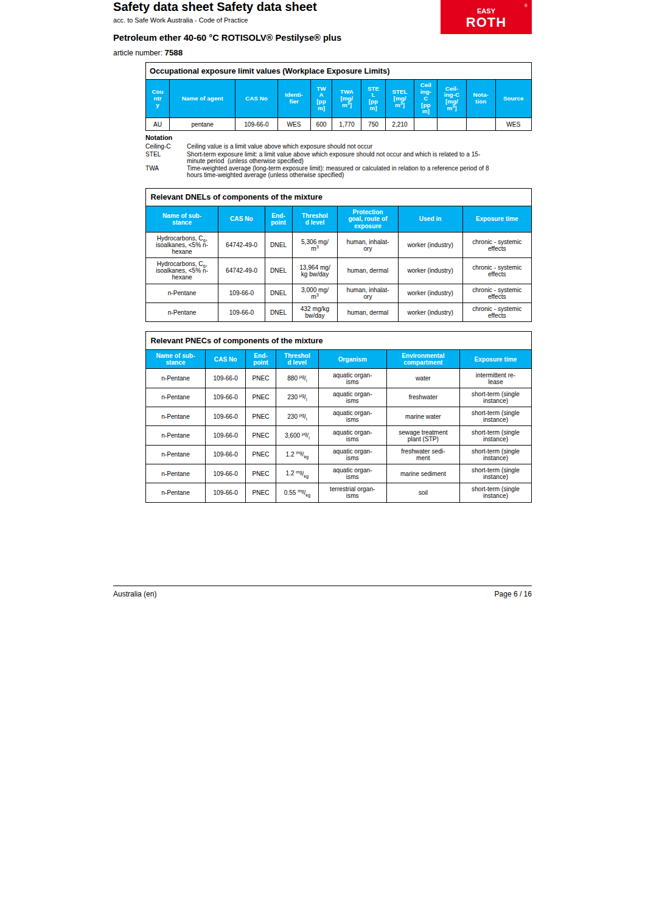Safety data sheet Safety data sheet
acc. to Safe Work Australia - Code of Practice
Petroleum ether 40-60 °C ROTISOLV® Pestilyse® plus
article number: 7588
EASY ROTH ®
Occupational exposure limit values (Workplace Exposure Limits)
| Cou ntr y | Name of agent | CAS No | Identi- fier | TW A [pp m] | TWA [mg/ m 3 ] | STE L [pp m] | STEL [mg/ m 3 ] | Ceil ing- C [pp m] | Ceil- ing-C [mg/ m 3 ] | Nota- tion | Source |
| --- | --- | --- | --- | --- | --- | --- | --- | --- | --- | --- | --- |
| AU | pentane | 109-66-0 | WES | 600 | 1,770 | 750 | 2,210 | | | | WES |
Notation
Ceiling-C
Ceiling value is a limit value above which exposure should not occur
STEL
Short-term exposure limit: a limit value above which exposure should not occur and which is related to a 15-minute period (unless otherwise specified)
TWA
Time-weighted average (long-term exposure limit): measured or calculated in relation to a reference period of 8hours time-weighted average (unless otherwise specified)
Relevant DNELs of components of the mixture
| Name of sub- stance | CAS No | End- point | Threshol d level | Protection goal, route of exposure | Used in | Exposure time |
| --- | --- | --- | --- | --- | --- | --- |
| Hydrocarbons, C 6 , isoalkanes, <5% n- hexane | 64742-49-0 | DNEL | 5,306 mg/ m 3 | human, inhalat- ory | worker (industry) | chronic - systemic effects |
| Hydrocarbons, C 6 , isoalkanes, <5% n- hexane | 64742-49-0 | DNEL | 13,964 mg/ kg bw/day | human, dermal | worker (industry) | chronic - systemic effects |
| n-Pentane | 109-66-0 | DNEL | 3,000 mg/ m 3 | human, inhalat- ory | worker (industry) | chronic - systemic effects |
| n-Pentane | 109-66-0 | DNEL | 432 mg/kg bw/day | human, dermal | worker (industry) | chronic - systemic effects |
Relevant PNECs of components of the mixture
| Name of sub- stance | CAS No | End- point | Threshol d level | Organism | Environmental compartment | Exposure time |
| --- | --- | --- | --- | --- | --- | --- |
| n-Pentane | 109-66-0 | PNEC | 880 µg / l | aquatic organ- isms | water | intermittent re- lease |
| n-Pentane | 109-66-0 | PNEC | 230 µg / l | aquatic organ- isms | freshwater | short-term (single instance) |
| n-Pentane | 109-66-0 | PNEC | 230 µg / l | aquatic organ- isms | marine water | short-term (single instance) |
| n-Pentane | 109-66-0 | PNEC | 3,600 µg / l | aquatic organ- isms | sewage treatment plant (STP) | short-term (single instance) |
| n-Pentane | 109-66-0 | PNEC | 1.2 mg / kg | aquatic organ- isms | freshwater sedi- ment | short-term (single instance) |
| n-Pentane | 109-66-0 | PNEC | 1.2 mg / kg | aquatic organ- isms | marine sediment | short-term (single instance) |
| n-Pentane | 109-66-0 | PNEC | 0.55 mg / kg | terrestrial organ- isms | soil | short-term (single instance) |
Australia (en) Page 6 / 16